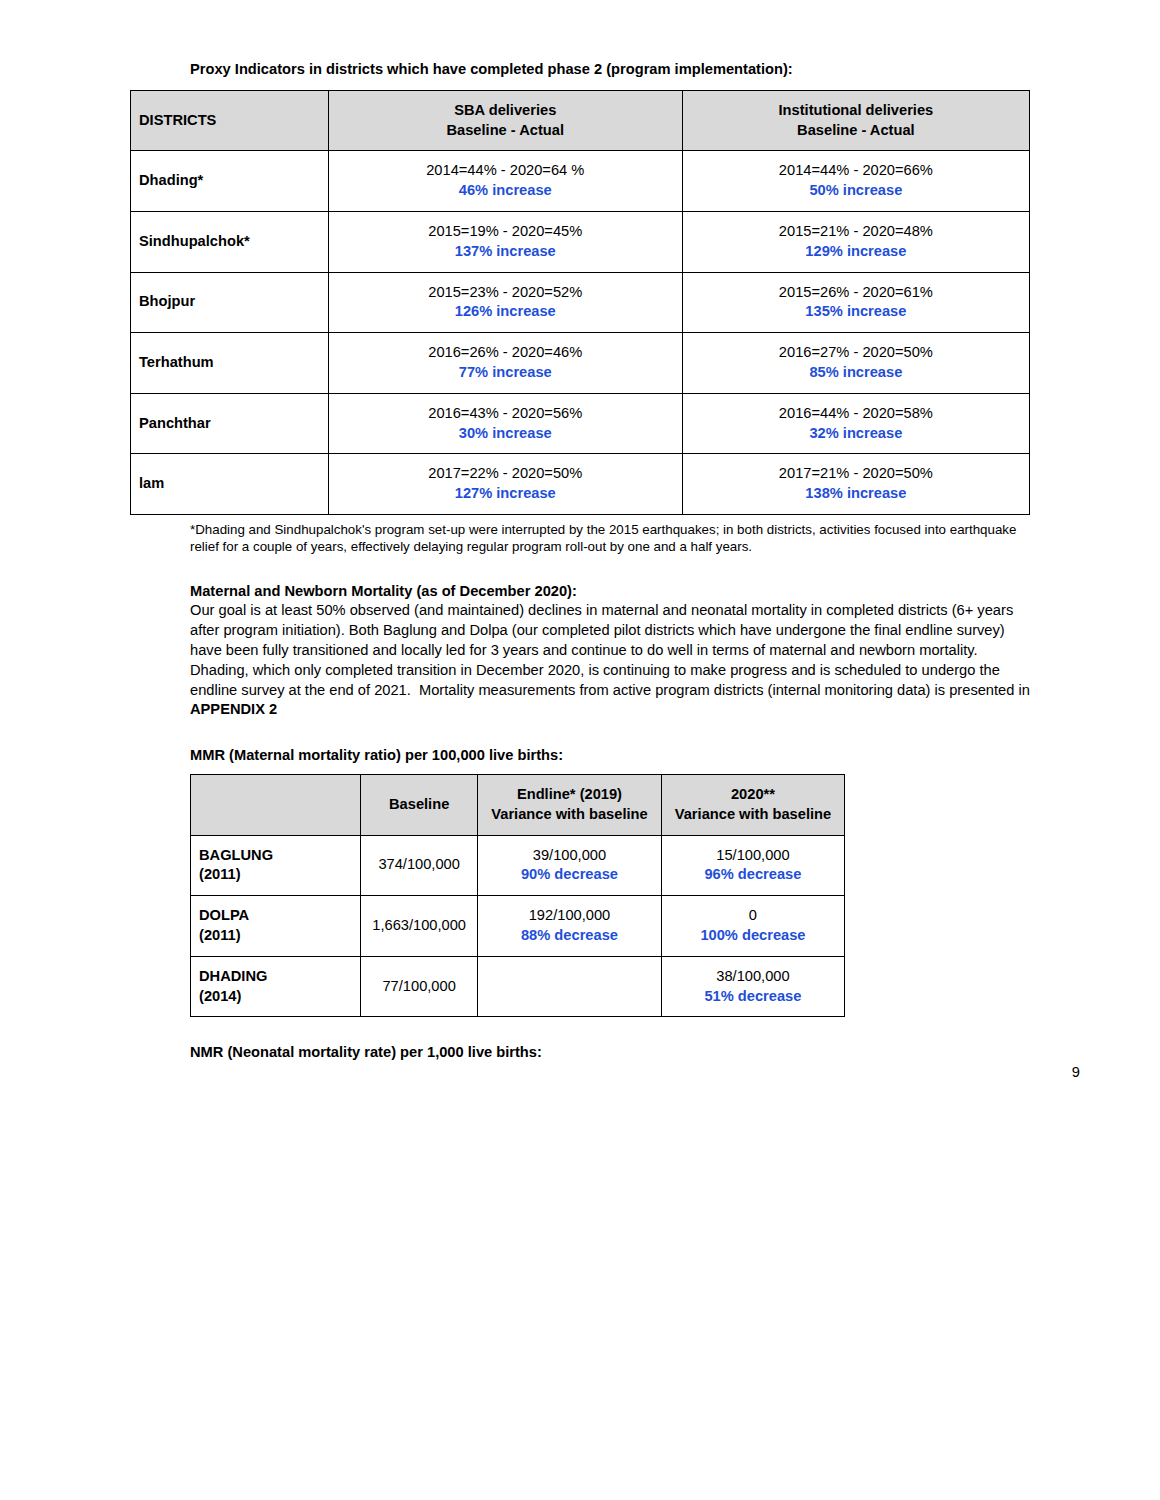Proxy Indicators in districts which have completed phase 2 (program implementation):
| DISTRICTS | SBA deliveries Baseline - Actual | Institutional deliveries Baseline - Actual |
| --- | --- | --- |
| Dhading* | 2014=44% - 2020=64 % 46% increase | 2014=44% - 2020=66% 50% increase |
| Sindhupalchok* | 2015=19% - 2020=45% 137% increase | 2015=21% - 2020=48% 129% increase |
| Bhojpur | 2015=23% - 2020=52% 126% increase | 2015=26% - 2020=61% 135% increase |
| Terhathum | 2016=26% - 2020=46% 77% increase | 2016=27% - 2020=50% 85% increase |
| Panchthar | 2016=43% - 2020=56% 30% increase | 2016=44% - 2020=58% 32% increase |
| lam | 2017=22% - 2020=50% 127% increase | 2017=21% - 2020=50% 138% increase |
*Dhading and Sindhupalchok's program set-up were interrupted by the 2015 earthquakes; in both districts, activities focused into earthquake relief for a couple of years, effectively delaying regular program roll-out by one and a half years.
Maternal and Newborn Mortality (as of December 2020):
Our goal is at least 50% observed (and maintained) declines in maternal and neonatal mortality in completed districts (6+ years after program initiation). Both Baglung and Dolpa (our completed pilot districts which have undergone the final endline survey) have been fully transitioned and locally led for 3 years and continue to do well in terms of maternal and newborn mortality. Dhading, which only completed transition in December 2020, is continuing to make progress and is scheduled to undergo the endline survey at the end of 2021. Mortality measurements from active program districts (internal monitoring data) is presented in APPENDIX 2
MMR (Maternal mortality ratio) per 100,000 live births:
| | Baseline | Endline* (2019) Variance with baseline | 2020** Variance with baseline |
| --- | --- | --- | --- |
| BAGLUNG (2011) | 374/100,000 | 39/100,000 90% decrease | 15/100,000 96% decrease |
| DOLPA (2011) | 1,663/100,000 | 192/100,000 88% decrease | 0 100% decrease |
| DHADING (2014) | 77/100,000 | | 38/100,000 51% decrease |
NMR (Neonatal mortality rate) per 1,000 live births:
9